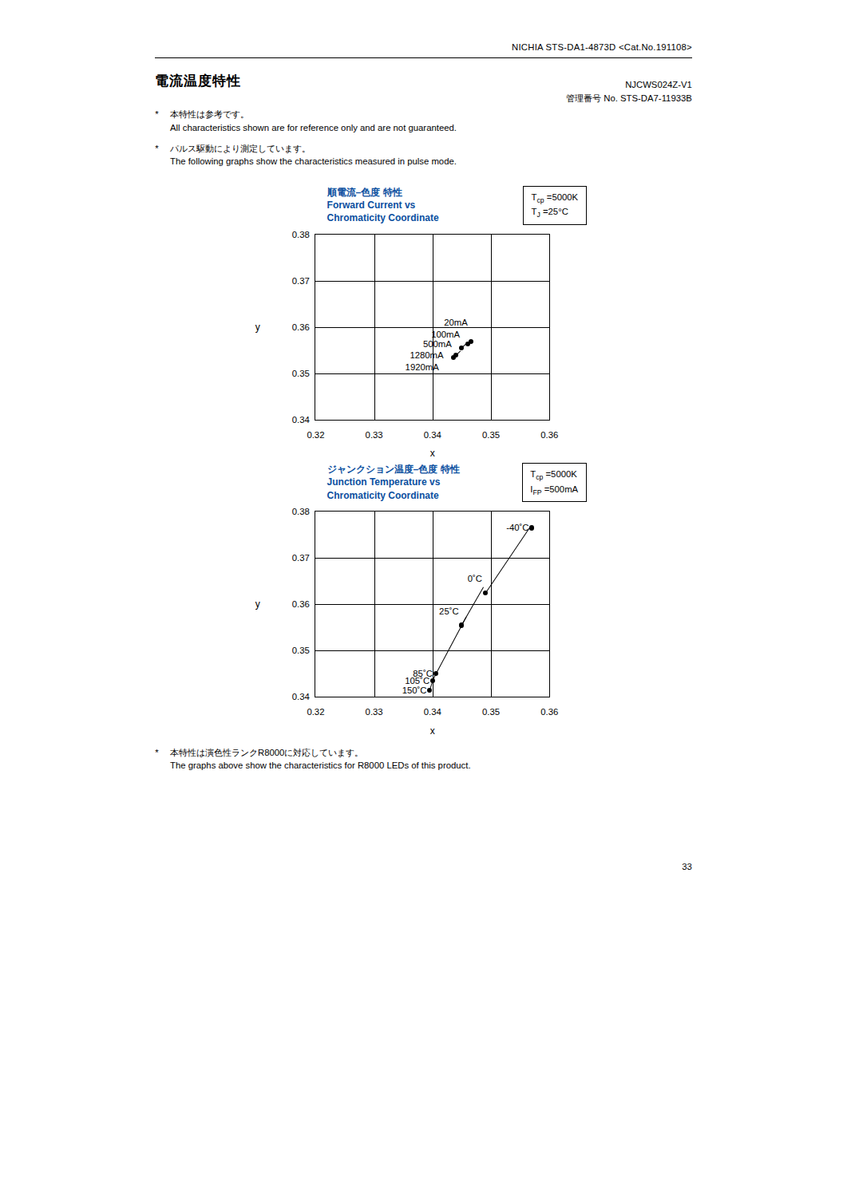NICHIA STS-DA1-4873D <Cat.No.191108>
電流温度特性
NJCWS024Z-V1
管理番号 No. STS-DA7-11933B
*本特性は参考です。
All characteristics shown are for reference only and are not guaranteed.
*パルス駆動により測定しています。
The following graphs show the characteristics measured in pulse mode.
順電流–色度 特性
Forward Current vs
Chromaticity Coordinate
Tcp =5000K
TJ =25°C
0.38
0.37
0.36
0.35
0.34
0.32
0.33
0.34
0.35
0.36
y
x
20mA (0.3465, 0.3570)
20mA
100mA
500mA
1280mA
1920mA
ジャンクション温度–色度 特性
Junction Temperature vs
Chromaticity Coordinate
Tcp =5000K
IFP =500mA
0.38
0.37
0.36
0.35
0.34
0.32
0.33
0.34
0.35
0.36
y
x
-40˚C
0˚C
25˚C
85˚C
105˚C
150˚C
*本特性は演色性ランクR8000に対応しています。
The graphs above show the characteristics for R8000 LEDs of this product.
33